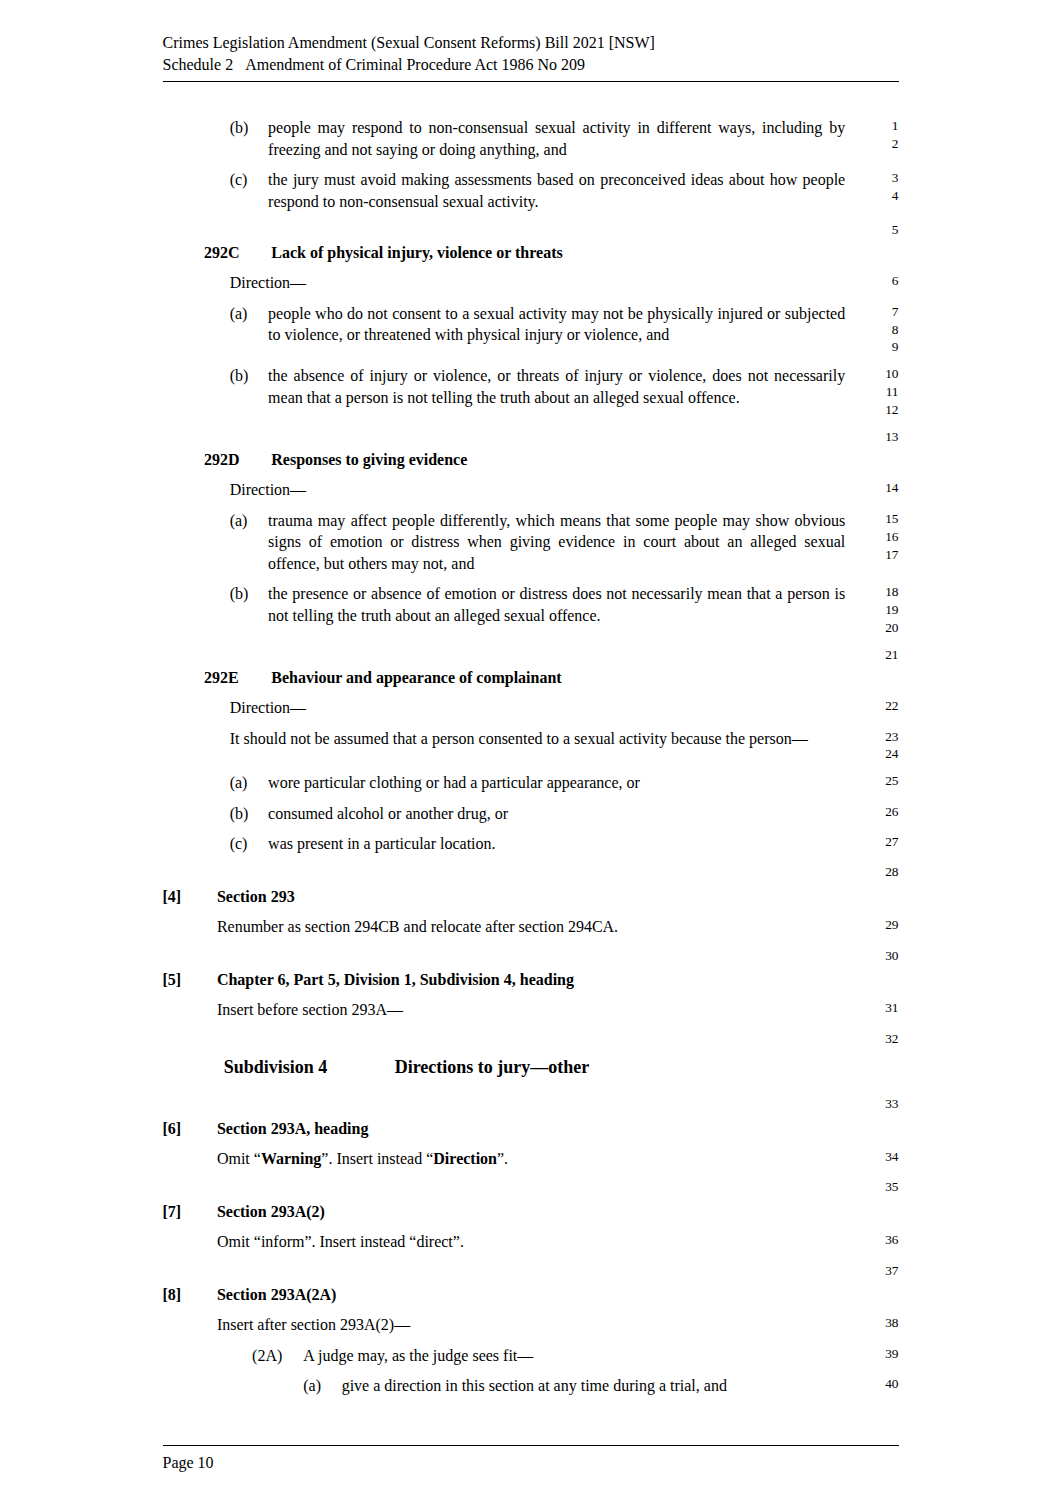Crimes Legislation Amendment (Sexual Consent Reforms) Bill 2021 [NSW] Schedule 2 Amendment of Criminal Procedure Act 1986 No 209
(b) people may respond to non-consensual sexual activity in different ways, including by freezing and not saying or doing anything, and
12
(c) the jury must avoid making assessments based on preconceived ideas about how people respond to non-consensual sexual activity.
34
292C Lack of physical injury, violence or threats
5
Direction—
6
(a) people who do not consent to a sexual activity may not be physically injured or subjected to violence, or threatened with physical injury or violence, and
789
(b) the absence of injury or violence, or threats of injury or violence, does not necessarily mean that a person is not telling the truth about an alleged sexual offence.
101112
292D Responses to giving evidence
13
Direction—
14
(a) trauma may affect people differently, which means that some people may show obvious signs of emotion or distress when giving evidence in court about an alleged sexual offence, but others may not, and
151617
(b) the presence or absence of emotion or distress does not necessarily mean that a person is not telling the truth about an alleged sexual offence.
181920
292E Behaviour and appearance of complainant
21
Direction—
22
It should not be assumed that a person consented to a sexual activity because the person—
2324
(a) wore particular clothing or had a particular appearance, or
25
(b) consumed alcohol or another drug, or
26
(c) was present in a particular location.
27
[4] Section 293
28
Renumber as section 294CB and relocate after section 294CA.
29
[5] Chapter 6, Part 5, Division 1, Subdivision 4, heading
30
Insert before section 293A—
31
Subdivision 4 Directions to jury—other
32
[6] Section 293A, heading
33
Omit “Warning”. Insert instead “Direction”.
34
[7] Section 293A(2)
35
Omit “inform”. Insert instead “direct”.
36
[8] Section 293A(2A)
37
Insert after section 293A(2)—
38
(2A) A judge may, as the judge sees fit—
39
(a) give a direction in this section at any time during a trial, and
40
Page 10